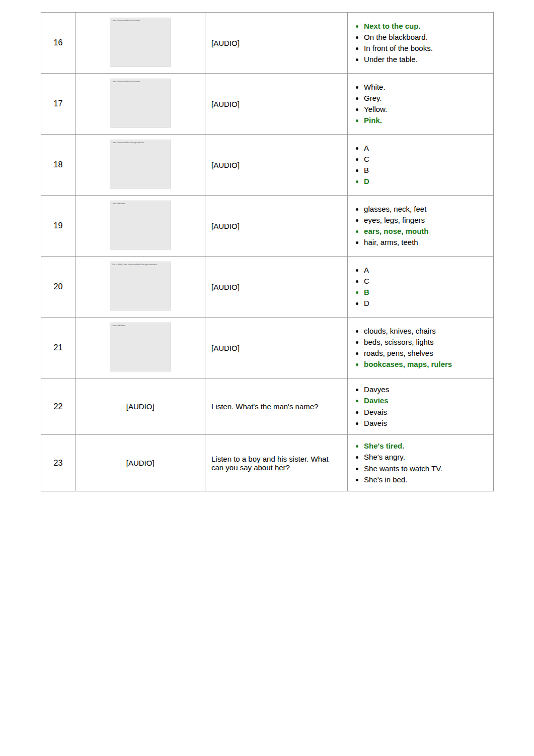| 16 | Look, listen and find the answer. | [AUDIO] | Next to the cup. On the blackboard. In front of the books. Under the table. |
| 17 | Look, listen and find the answer. | [AUDIO] | White. Grey. Yellow. Pink. |
| 18 | Look, listen and find the right picture. | [AUDIO] | A C B D |
| 19 | Look and listen. | [AUDIO] | glasses, neck, feet eyes, legs, fingers ears, nose, mouth hair, arms, teeth |
| 20 | This is Billy. Look, listen and find the right sentence. | [AUDIO] | A C B D |
| 21 | Look and listen. | [AUDIO] | clouds, knives, chairs beds, scissors, lights roads, pens, shelves bookcases, maps, rulers |
| 22 | [AUDIO] | Listen. What's the man's name? | Davyes Davies Devais Daveis |
| 23 | [AUDIO] | Listen to a boy and his sister. What can you say about her? | She's tired. She's angry. She wants to watch TV. She's in bed. |